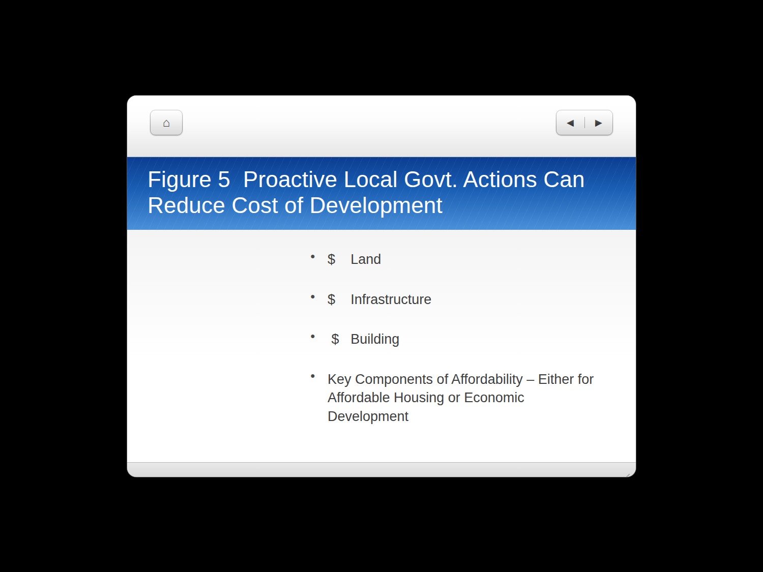⌂
◀ ▶
Figure 5 Proactive Local Govt. Actions Can Reduce Cost of Development
$ Land
$ Infrastructure
$ Building
Key Components of Affordability – Either for Affordable Housing or Economic Development